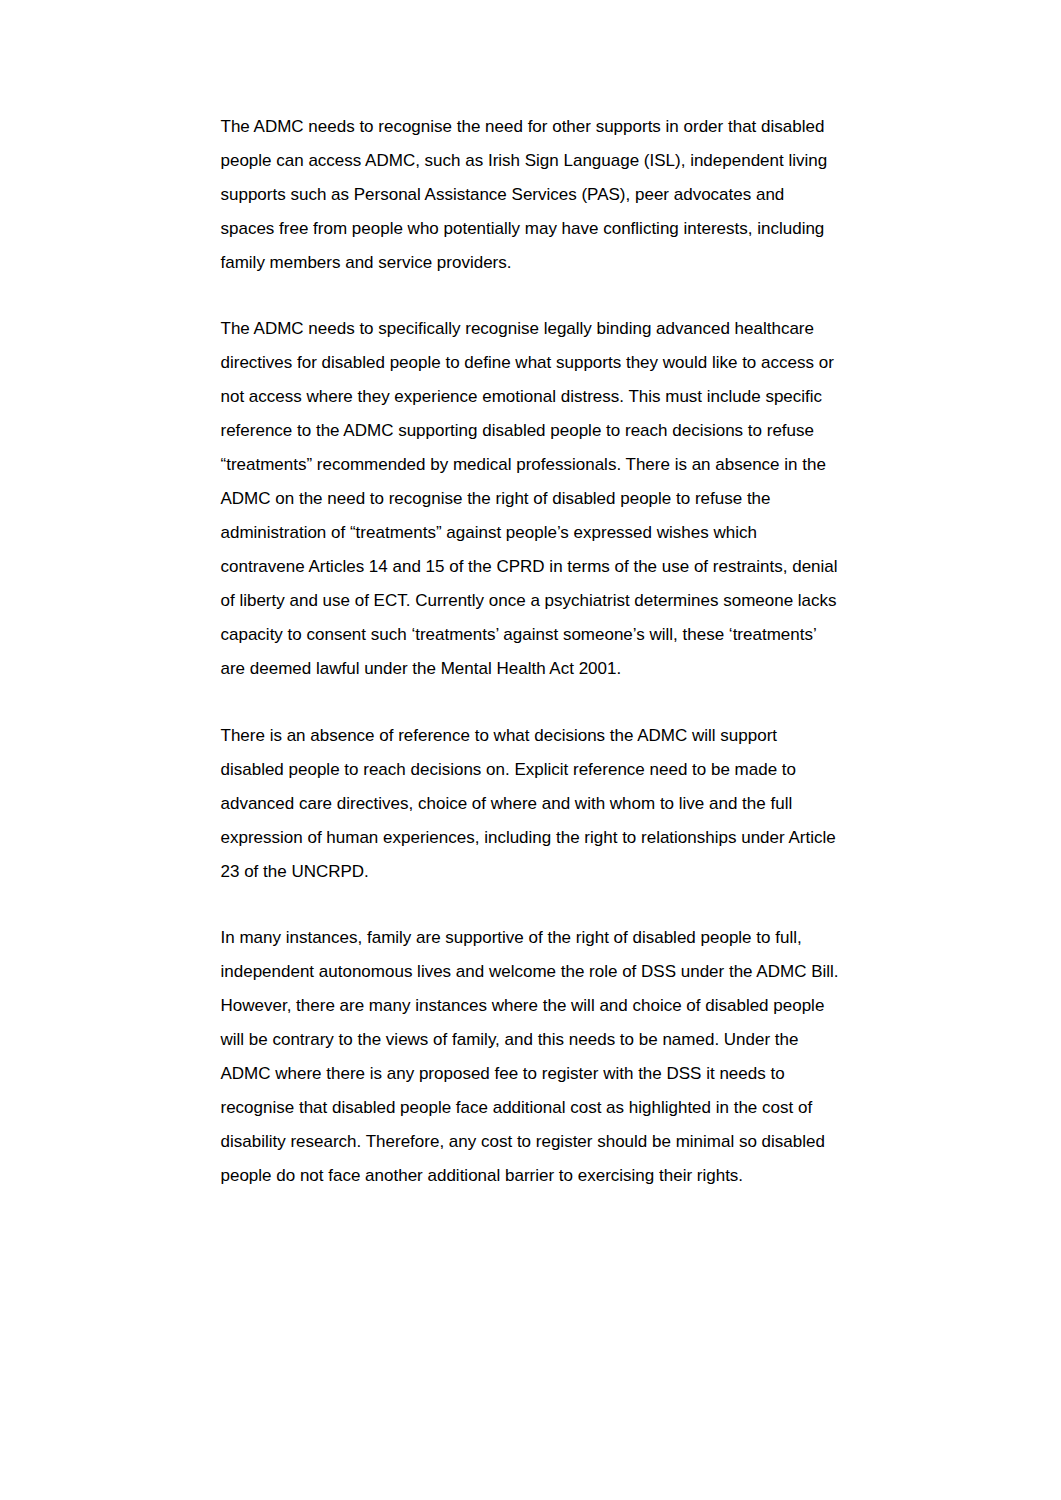The ADMC needs to recognise the need for other supports in order that disabled people can access ADMC, such as Irish Sign Language (ISL), independent living supports such as Personal Assistance Services (PAS), peer advocates and spaces free from people who potentially may have conflicting interests, including family members and service providers.
The ADMC needs to specifically recognise legally binding advanced healthcare directives for disabled people to define what supports they would like to access or not access where they experience emotional distress. This must include specific reference to the ADMC supporting disabled people to reach decisions to refuse “treatments” recommended by medical professionals. There is an absence in the ADMC on the need to recognise the right of disabled people to refuse the administration of “treatments” against people’s expressed wishes which contravene Articles 14 and 15 of the CPRD in terms of the use of restraints, denial of liberty and use of ECT. Currently once a psychiatrist determines someone lacks capacity to consent such ‘treatments’ against someone’s will, these ‘treatments’ are deemed lawful under the Mental Health Act 2001.
There is an absence of reference to what decisions the ADMC will support disabled people to reach decisions on. Explicit reference need to be made to advanced care directives, choice of where and with whom to live and the full expression of human experiences, including the right to relationships under Article 23 of the UNCRPD.
In many instances, family are supportive of the right of disabled people to full, independent autonomous lives and welcome the role of DSS under the ADMC Bill. However, there are many instances where the will and choice of disabled people will be contrary to the views of family, and this needs to be named. Under the ADMC where there is any proposed fee to register with the DSS it needs to recognise that disabled people face additional cost as highlighted in the cost of disability research. Therefore, any cost to register should be minimal so disabled people do not face another additional barrier to exercising their rights.